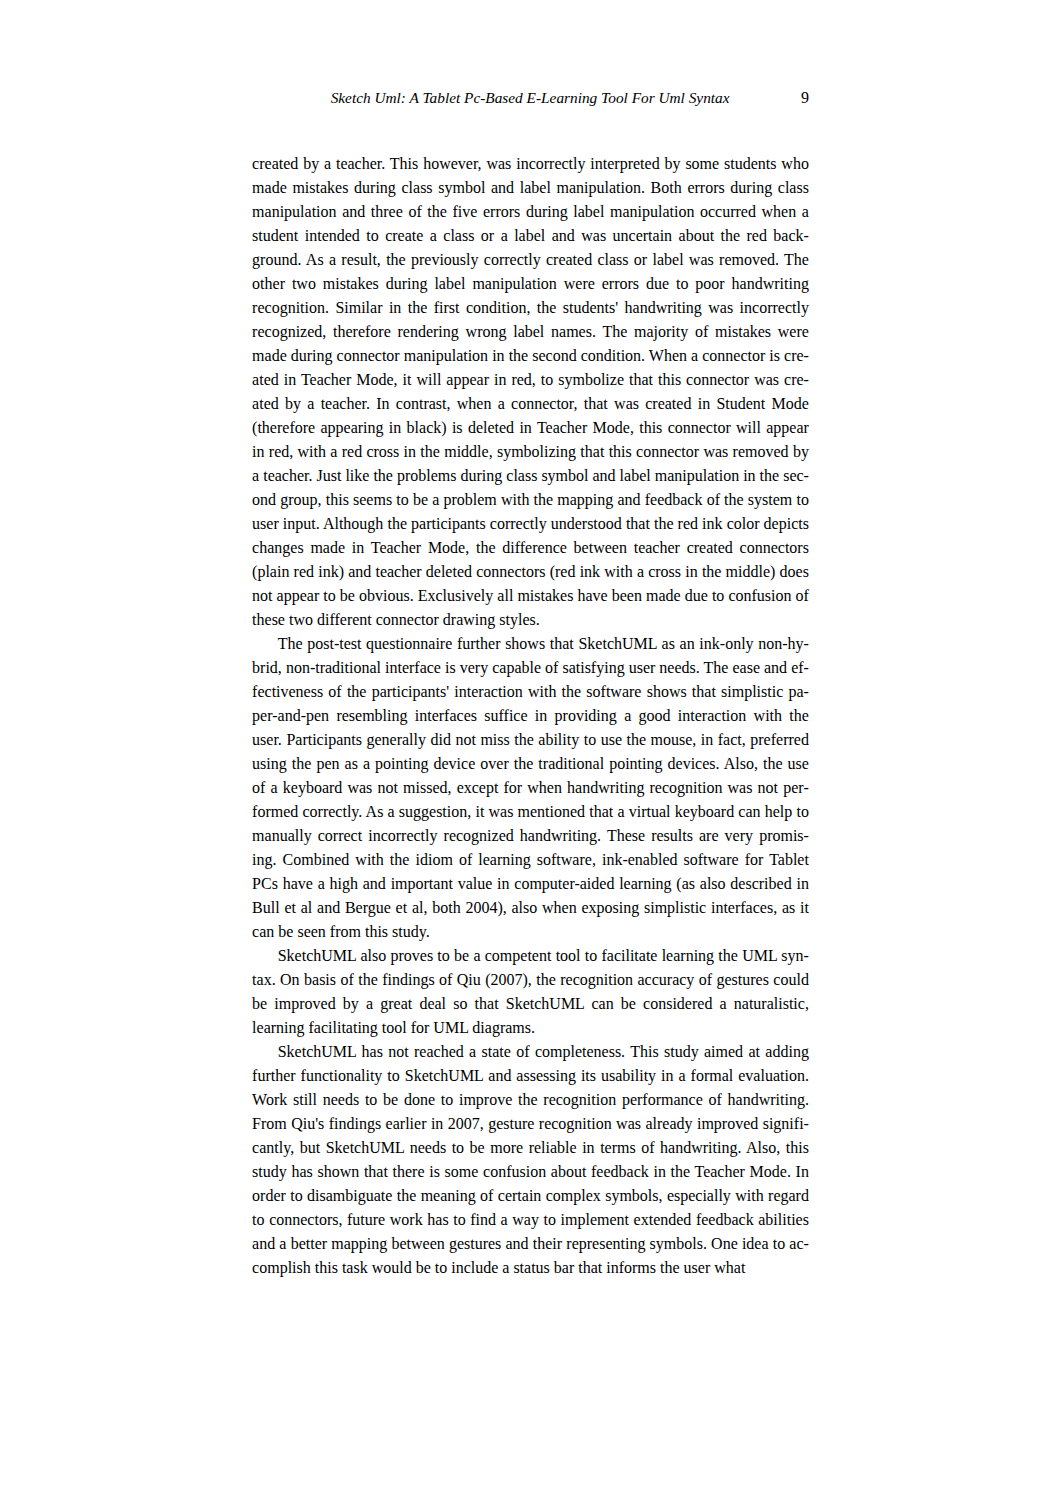Sketch Uml: A Tablet Pc-Based E-Learning Tool For Uml Syntax
9
created by a teacher. This however, was incorrectly interpreted by some students who made mistakes during class symbol and label manipulation. Both errors during class manipulation and three of the five errors during label manipulation occurred when a student intended to create a class or a label and was uncertain about the red background. As a result, the previously correctly created class or label was removed. The other two mistakes during label manipulation were errors due to poor handwriting recognition. Similar in the first condition, the students' handwriting was incorrectly recognized, therefore rendering wrong label names. The majority of mistakes were made during connector manipulation in the second condition. When a connector is created in Teacher Mode, it will appear in red, to symbolize that this connector was created by a teacher. In contrast, when a connector, that was created in Student Mode (therefore appearing in black) is deleted in Teacher Mode, this connector will appear in red, with a red cross in the middle, symbolizing that this connector was removed by a teacher. Just like the problems during class symbol and label manipulation in the second group, this seems to be a problem with the mapping and feedback of the system to user input. Although the participants correctly understood that the red ink color depicts changes made in Teacher Mode, the difference between teacher created connectors (plain red ink) and teacher deleted connectors (red ink with a cross in the middle) does not appear to be obvious. Exclusively all mistakes have been made due to confusion of these two different connector drawing styles.
The post-test questionnaire further shows that SketchUML as an ink-only non-hybrid, non-traditional interface is very capable of satisfying user needs. The ease and effectiveness of the participants' interaction with the software shows that simplistic paper-and-pen resembling interfaces suffice in providing a good interaction with the user. Participants generally did not miss the ability to use the mouse, in fact, preferred using the pen as a pointing device over the traditional pointing devices. Also, the use of a keyboard was not missed, except for when handwriting recognition was not performed correctly. As a suggestion, it was mentioned that a virtual keyboard can help to manually correct incorrectly recognized handwriting. These results are very promising. Combined with the idiom of learning software, ink-enabled software for Tablet PCs have a high and important value in computer-aided learning (as also described in Bull et al and Bergue et al, both 2004), also when exposing simplistic interfaces, as it can be seen from this study.
SketchUML also proves to be a competent tool to facilitate learning the UML syntax. On basis of the findings of Qiu (2007), the recognition accuracy of gestures could be improved by a great deal so that SketchUML can be considered a naturalistic, learning facilitating tool for UML diagrams.
SketchUML has not reached a state of completeness. This study aimed at adding further functionality to SketchUML and assessing its usability in a formal evaluation. Work still needs to be done to improve the recognition performance of handwriting. From Qiu's findings earlier in 2007, gesture recognition was already improved significantly, but SketchUML needs to be more reliable in terms of handwriting. Also, this study has shown that there is some confusion about feedback in the Teacher Mode. In order to disambiguate the meaning of certain complex symbols, especially with regard to connectors, future work has to find a way to implement extended feedback abilities and a better mapping between gestures and their representing symbols. One idea to accomplish this task would be to include a status bar that informs the user what